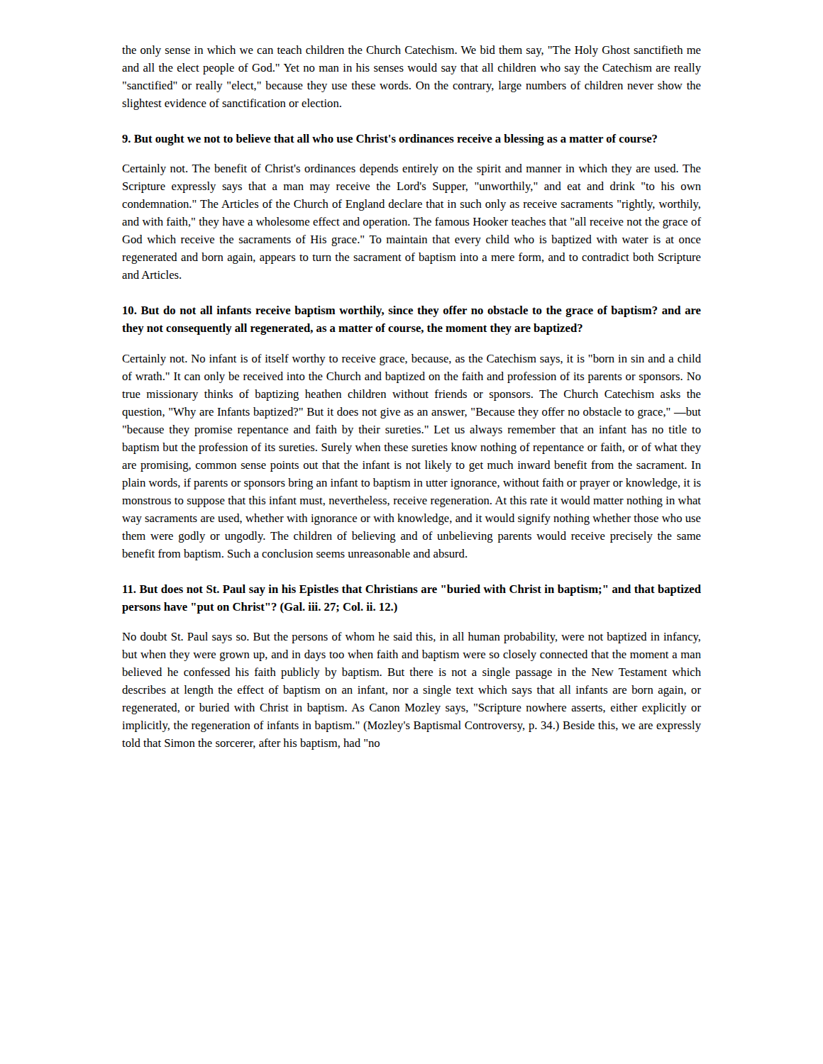the only sense in which we can teach children the Church Catechism. We bid them say, "The Holy Ghost sanctifieth me and all the elect people of God." Yet no man in his senses would say that all children who say the Catechism are really "sanctified" or really "elect," because they use these words. On the contrary, large numbers of children never show the slightest evidence of sanctification or election.
9. But ought we not to believe that all who use Christ's ordinances receive a blessing as a matter of course?
Certainly not. The benefit of Christ's ordinances depends entirely on the spirit and manner in which they are used. The Scripture expressly says that a man may receive the Lord's Supper, "unworthily," and eat and drink "to his own condemnation." The Articles of the Church of England declare that in such only as receive sacraments "rightly, worthily, and with faith," they have a wholesome effect and operation. The famous Hooker teaches that "all receive not the grace of God which receive the sacraments of His grace." To maintain that every child who is baptized with water is at once regenerated and born again, appears to turn the sacrament of baptism into a mere form, and to contradict both Scripture and Articles.
10. But do not all infants receive baptism worthily, since they offer no obstacle to the grace of baptism? and are they not consequently all regenerated, as a matter of course, the moment they are baptized?
Certainly not. No infant is of itself worthy to receive grace, because, as the Catechism says, it is "born in sin and a child of wrath." It can only be received into the Church and baptized on the faith and profession of its parents or sponsors. No true missionary thinks of baptizing heathen children without friends or sponsors. The Church Catechism asks the question, "Why are Infants baptized?" But it does not give as an answer, "Because they offer no obstacle to grace," —but "because they promise repentance and faith by their sureties." Let us always remember that an infant has no title to baptism but the profession of its sureties. Surely when these sureties know nothing of repentance or faith, or of what they are promising, common sense points out that the infant is not likely to get much inward benefit from the sacrament. In plain words, if parents or sponsors bring an infant to baptism in utter ignorance, without faith or prayer or knowledge, it is monstrous to suppose that this infant must, nevertheless, receive regeneration. At this rate it would matter nothing in what way sacraments are used, whether with ignorance or with knowledge, and it would signify nothing whether those who use them were godly or ungodly. The children of believing and of unbelieving parents would receive precisely the same benefit from baptism. Such a conclusion seems unreasonable and absurd.
11. But does not St. Paul say in his Epistles that Christians are "buried with Christ in baptism;" and that baptized persons have "put on Christ"? (Gal. iii. 27; Col. ii. 12.)
No doubt St. Paul says so. But the persons of whom he said this, in all human probability, were not baptized in infancy, but when they were grown up, and in days too when faith and baptism were so closely connected that the moment a man believed he confessed his faith publicly by baptism. But there is not a single passage in the New Testament which describes at length the effect of baptism on an infant, nor a single text which says that all infants are born again, or regenerated, or buried with Christ in baptism. As Canon Mozley says, "Scripture nowhere asserts, either explicitly or implicitly, the regeneration of infants in baptism." (Mozley's Baptismal Controversy, p. 34.) Beside this, we are expressly told that Simon the sorcerer, after his baptism, had "no